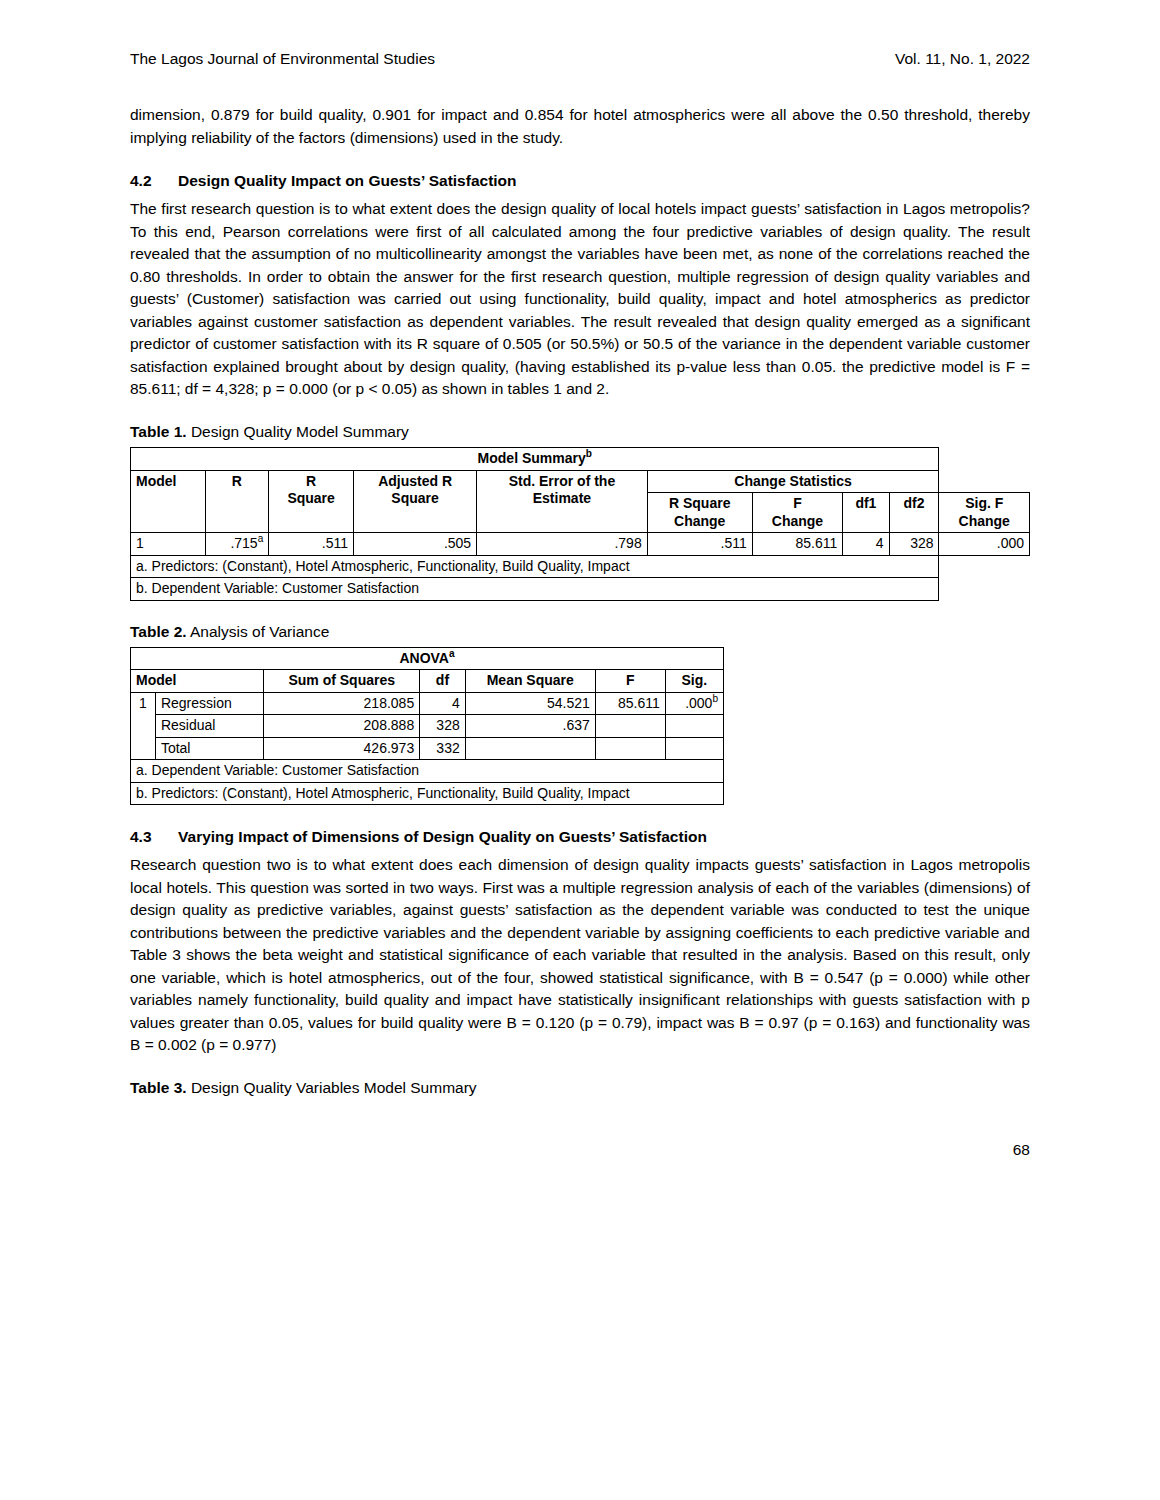The Lagos Journal of Environmental Studies
Vol. 11, No. 1, 2022
dimension, 0.879 for build quality, 0.901 for impact and 0.854 for hotel atmospherics were all above the 0.50 threshold, thereby implying reliability of the factors (dimensions) used in the study.
4.2 Design Quality Impact on Guests’ Satisfaction
The first research question is to what extent does the design quality of local hotels impact guests’ satisfaction in Lagos metropolis? To this end, Pearson correlations were first of all calculated among the four predictive variables of design quality. The result revealed that the assumption of no multicollinearity amongst the variables have been met, as none of the correlations reached the 0.80 thresholds. In order to obtain the answer for the first research question, multiple regression of design quality variables and guests’ (Customer) satisfaction was carried out using functionality, build quality, impact and hotel atmospherics as predictor variables against customer satisfaction as dependent variables. The result revealed that design quality emerged as a significant predictor of customer satisfaction with its R square of 0.505 (or 50.5%) or 50.5 of the variance in the dependent variable customer satisfaction explained brought about by design quality, (having established its p-value less than 0.05. the predictive model is F = 85.611; df = 4,328; p = 0.000 (or p < 0.05) as shown in tables 1 and 2.
Table 1. Design Quality Model Summary
| Model Summary b |
| --- |
| Model | R | R Square | Adjusted R Square | Std. Error of the Estimate | Change Statistics |
| R Square Change | F Change | df1 | df2 | Sig. F Change |
| 1 | .715 a | .511 | .505 | .798 | .511 | 85.611 | 4 | 328 | .000 |
| a. Predictors: (Constant), Hotel Atmospheric, Functionality, Build Quality, Impact |
| b. Dependent Variable: Customer Satisfaction |
Table 2. Analysis of Variance
| ANOVA a |
| --- |
| Model | Sum of Squares | df | Mean Square | F | Sig. |
| 1 | Regression | 218.085 | 4 | 54.521 | 85.611 | .000 b |
| Residual | 208.888 | 328 | .637 | | |
| Total | 426.973 | 332 | | | |
| a. Dependent Variable: Customer Satisfaction |
| b. Predictors: (Constant), Hotel Atmospheric, Functionality, Build Quality, Impact |
4.3 Varying Impact of Dimensions of Design Quality on Guests’ Satisfaction
Research question two is to what extent does each dimension of design quality impacts guests’ satisfaction in Lagos metropolis local hotels. This question was sorted in two ways. First was a multiple regression analysis of each of the variables (dimensions) of design quality as predictive variables, against guests’ satisfaction as the dependent variable was conducted to test the unique contributions between the predictive variables and the dependent variable by assigning coefficients to each predictive variable and Table 3 shows the beta weight and statistical significance of each variable that resulted in the analysis. Based on this result, only one variable, which is hotel atmospherics, out of the four, showed statistical significance, with B = 0.547 (p = 0.000) while other variables namely functionality, build quality and impact have statistically insignificant relationships with guests satisfaction with p values greater than 0.05, values for build quality were B = 0.120 (p = 0.79), impact was B = 0.97 (p = 0.163) and functionality was B = 0.002 (p = 0.977)
Table 3. Design Quality Variables Model Summary
68